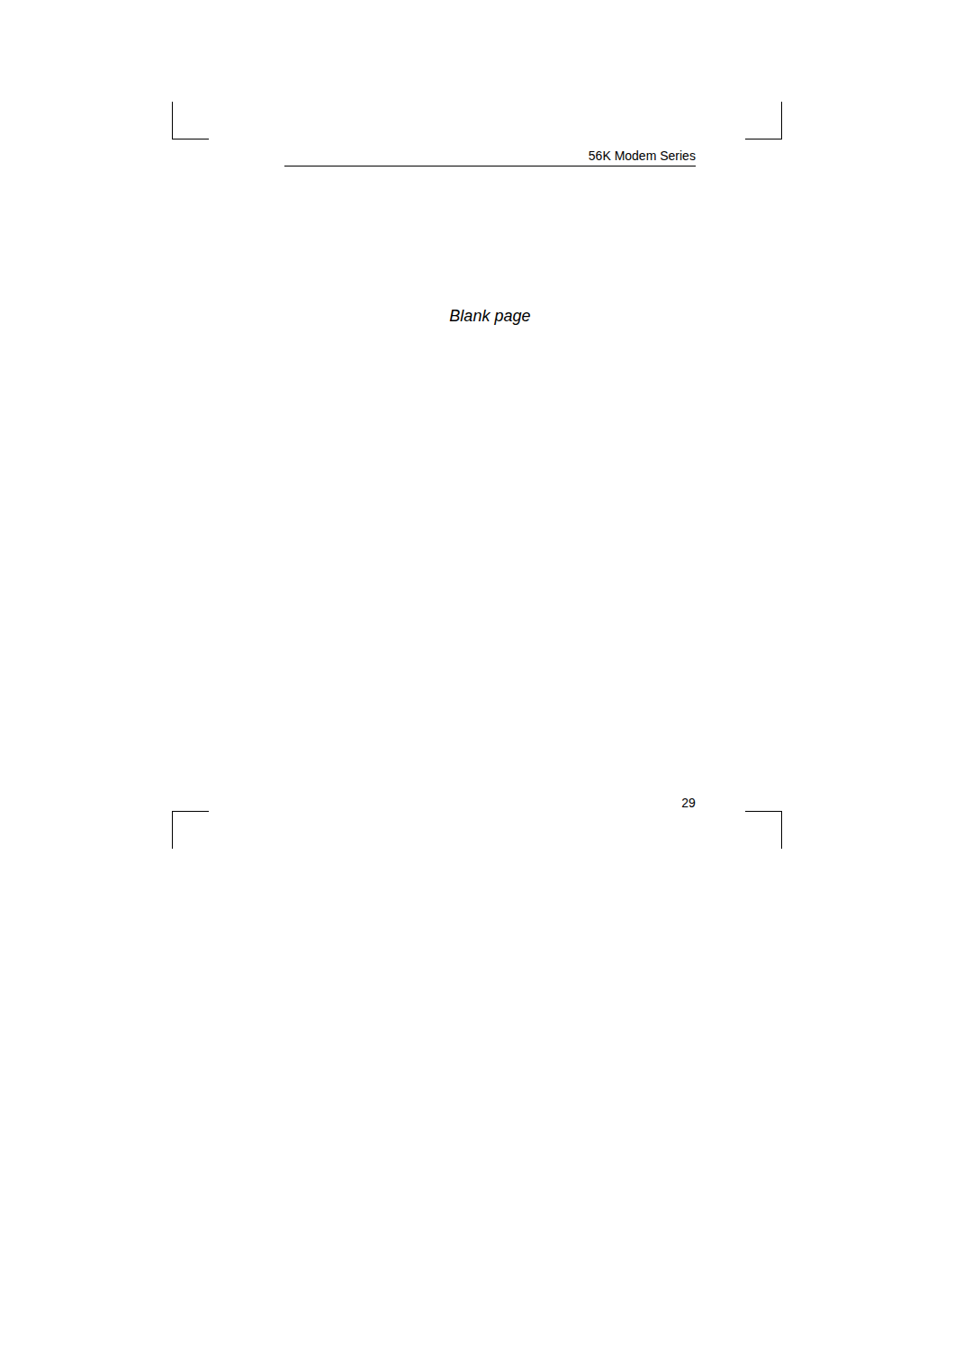56K Modem Series
Blank page
29